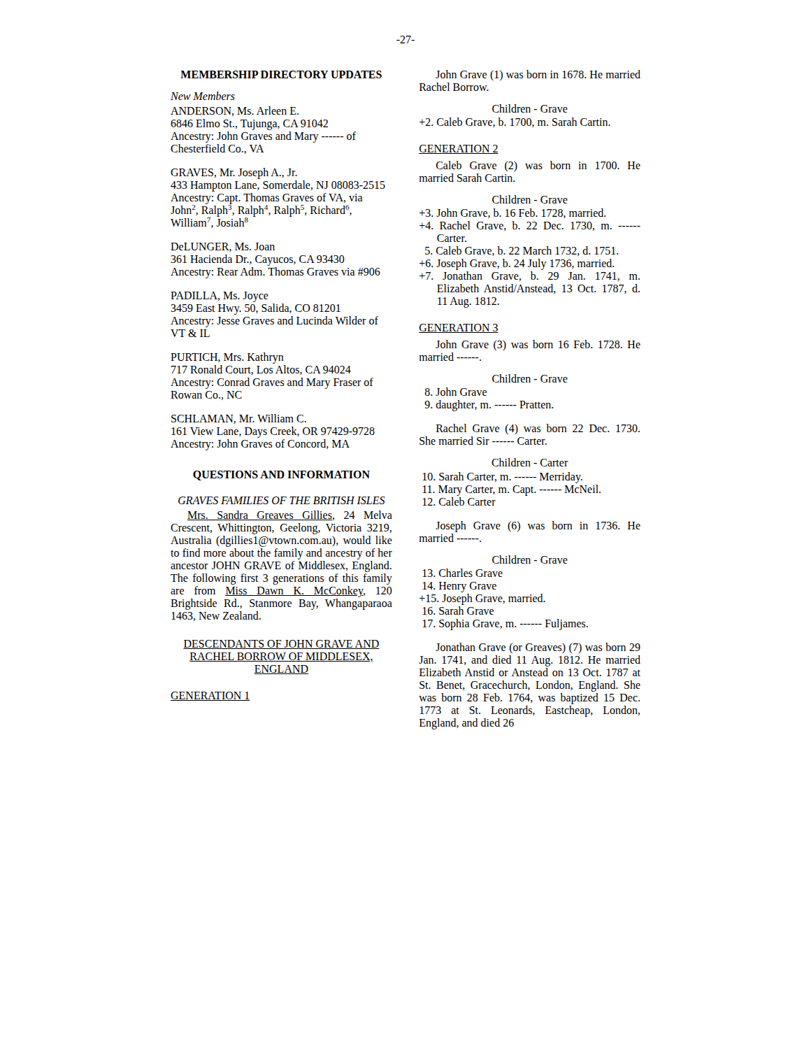-27-
MEMBERSHIP DIRECTORY UPDATES
New Members
ANDERSON, Ms. Arleen E.
6846 Elmo St., Tujunga, CA 91042
Ancestry: John Graves and Mary ------ of Chesterfield Co., VA
GRAVES, Mr. Joseph A., Jr.
433 Hampton Lane, Somerdale, NJ 08083-2515
Ancestry: Capt. Thomas Graves of VA, via John2, Ralph3, Ralph4, Ralph5, Richard6, William7, Josiah8
DeLUNGER, Ms. Joan
361 Hacienda Dr., Cayucos, CA 93430
Ancestry: Rear Adm. Thomas Graves via #906
PADILLA, Ms. Joyce
3459 East Hwy. 50, Salida, CO 81201
Ancestry: Jesse Graves and Lucinda Wilder of VT & IL
PURTICH, Mrs. Kathryn
717 Ronald Court, Los Altos, CA 94024
Ancestry: Conrad Graves and Mary Fraser of Rowan Co., NC
SCHLAMAN, Mr. William C.
161 View Lane, Days Creek, OR 97429-9728
Ancestry: John Graves of Concord, MA
QUESTIONS AND INFORMATION
GRAVES FAMILIES OF THE BRITISH ISLES
Mrs. Sandra Greaves Gillies, 24 Melva Crescent, Whittington, Geelong, Victoria 3219, Australia (dgillies1@vtown.com.au), would like to find more about the family and ancestry of her ancestor JOHN GRAVE of Middlesex, England. The following first 3 generations of this family are from Miss Dawn K. McConkey, 120 Brightside Rd., Stanmore Bay, Whangaparaoa 1463, New Zealand.
DESCENDANTS OF JOHN GRAVE AND RACHEL BORROW OF MIDDLESEX, ENGLAND
GENERATION 1
John Grave (1) was born in 1678. He married Rachel Borrow.
Children - Grave
+2. Caleb Grave, b. 1700, m. Sarah Cartin.
GENERATION 2
Caleb Grave (2) was born in 1700. He married Sarah Cartin.
Children - Grave
+3. John Grave, b. 16 Feb. 1728, married.
+4. Rachel Grave, b. 22 Dec. 1730, m. ------ Carter.
5. Caleb Grave, b. 22 March 1732, d. 1751.
+6. Joseph Grave, b. 24 July 1736, married.
+7. Jonathan Grave, b. 29 Jan. 1741, m. Elizabeth Anstid/Anstead, 13 Oct. 1787, d. 11 Aug. 1812.
GENERATION 3
John Grave (3) was born 16 Feb. 1728. He married ------.
Children - Grave
8. John Grave
9. daughter, m. ------ Pratten.
Rachel Grave (4) was born 22 Dec. 1730. She married Sir ------ Carter.
Children - Carter
10. Sarah Carter, m. ------ Merriday.
11. Mary Carter, m. Capt. ------ McNeil.
12. Caleb Carter
Joseph Grave (6) was born in 1736. He married ------.
Children - Grave
13. Charles Grave
14. Henry Grave
+15. Joseph Grave, married.
16. Sarah Grave
17. Sophia Grave, m. ------ Fuljames.
Jonathan Grave (or Greaves) (7) was born 29 Jan. 1741, and died 11 Aug. 1812. He married Elizabeth Anstid or Anstead on 13 Oct. 1787 at St. Benet, Gracechurch, London, England. She was born 28 Feb. 1764, was baptized 15 Dec. 1773 at St. Leonards, Eastcheap, London, England, and died 26